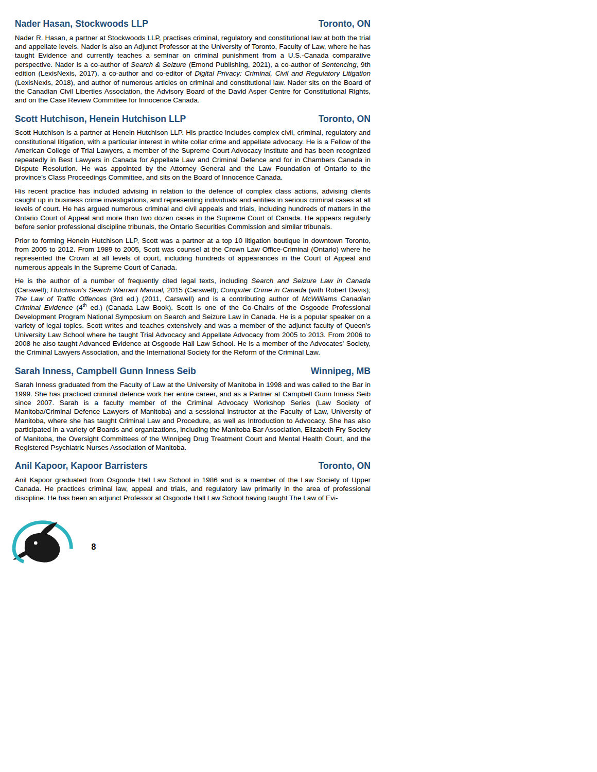Nader Hasan, Stockwoods LLP Toronto, ON
Nader R. Hasan, a partner at Stockwoods LLP, practises criminal, regulatory and constitutional law at both the trial and appellate levels. Nader is also an Adjunct Professor at the University of Toronto, Faculty of Law, where he has taught Evidence and currently teaches a seminar on criminal punishment from a U.S.-Canada comparative perspective. Nader is a co-author of Search & Seizure (Emond Publishing, 2021), a co-author of Sentencing, 9th edition (LexisNexis, 2017), a co-author and co-editor of Digital Privacy: Criminal, Civil and Regulatory Litigation (LexisNexis, 2018), and author of numerous articles on criminal and constitutional law. Nader sits on the Board of the Canadian Civil Liberties Association, the Advisory Board of the David Asper Centre for Constitutional Rights, and on the Case Review Committee for Innocence Canada.
Scott Hutchison, Henein Hutchison LLP Toronto, ON
Scott Hutchison is a partner at Henein Hutchison LLP. His practice includes complex civil, criminal, regulatory and constitutional litigation, with a particular interest in white collar crime and appellate advocacy. He is a Fellow of the American College of Trial Lawyers, a member of the Supreme Court Advocacy Institute and has been recognized repeatedly in Best Lawyers in Canada for Appellate Law and Criminal Defence and for in Chambers Canada in Dispute Resolution. He was appointed by the Attorney General and the Law Foundation of Ontario to the province's Class Proceedings Committee, and sits on the Board of Innocence Canada.
His recent practice has included advising in relation to the defence of complex class actions, advising clients caught up in business crime investigations, and representing individuals and entities in serious criminal cases at all levels of court. He has argued numerous criminal and civil appeals and trials, including hundreds of matters in the Ontario Court of Appeal and more than two dozen cases in the Supreme Court of Canada. He appears regularly before senior professional discipline tribunals, the Ontario Securities Commission and similar tribunals.
Prior to forming Henein Hutchison LLP, Scott was a partner at a top 10 litigation boutique in downtown Toronto, from 2005 to 2012. From 1989 to 2005, Scott was counsel at the Crown Law Office-Criminal (Ontario) where he represented the Crown at all levels of court, including hundreds of appearances in the Court of Appeal and numerous appeals in the Supreme Court of Canada.
He is the author of a number of frequently cited legal texts, including Search and Seizure Law in Canada (Carswell); Hutchison's Search Warrant Manual, 2015 (Carswell); Computer Crime in Canada (with Robert Davis); The Law of Traffic Offences (3rd ed.) (2011, Carswell) and is a contributing author of McWilliams Canadian Criminal Evidence (4th ed.) (Canada Law Book). Scott is one of the Co-Chairs of the Osgoode Professional Development Program National Symposium on Search and Seizure Law in Canada. He is a popular speaker on a variety of legal topics. Scott writes and teaches extensively and was a member of the adjunct faculty of Queen's University Law School where he taught Trial Advocacy and Appellate Advocacy from 2005 to 2013. From 2006 to 2008 he also taught Advanced Evidence at Osgoode Hall Law School. He is a member of the Advocates' Society, the Criminal Lawyers Association, and the International Society for the Reform of the Criminal Law.
Sarah Inness, Campbell Gunn Inness Seib Winnipeg, MB
Sarah Inness graduated from the Faculty of Law at the University of Manitoba in 1998 and was called to the Bar in 1999. She has practiced criminal defence work her entire career, and as a Partner at Campbell Gunn Inness Seib since 2007. Sarah is a faculty member of the Criminal Advocacy Workshop Series (Law Society of Manitoba/Criminal Defence Lawyers of Manitoba) and a sessional instructor at the Faculty of Law, University of Manitoba, where she has taught Criminal Law and Procedure, as well as Introduction to Advocacy. She has also participated in a variety of Boards and organizations, including the Manitoba Bar Association, Elizabeth Fry Society of Manitoba, the Oversight Committees of the Winnipeg Drug Treatment Court and Mental Health Court, and the Registered Psychiatric Nurses Association of Manitoba.
Anil Kapoor, Kapoor Barristers Toronto, ON
Anil Kapoor graduated from Osgoode Hall Law School in 1986 and is a member of the Law Society of Upper Canada. He practices criminal law, appeal and trials, and regulatory law primarily in the area of professional discipline. He has been an adjunct Professor at Osgoode Hall Law School having taught The Law of Evi-
8